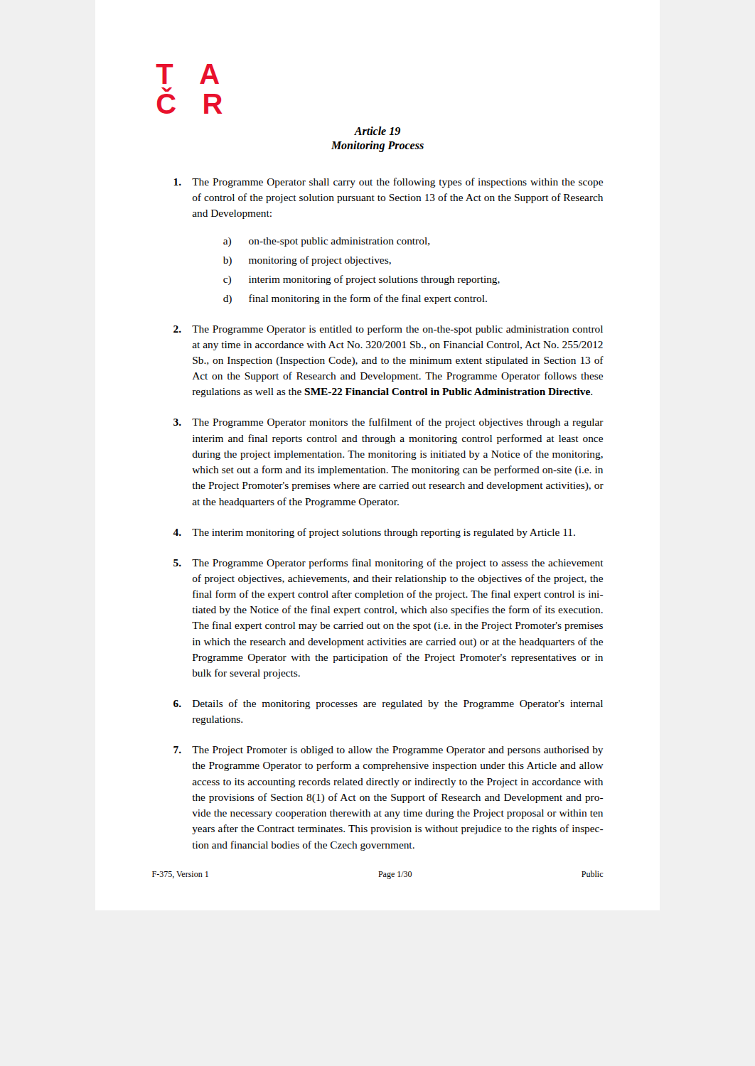T A Č R
Article 19
Monitoring Process
The Programme Operator shall carry out the following types of inspections within the scope of control of the project solution pursuant to Section 13 of the Act on the Support of Research and Development:
on-the-spot public administration control,
monitoring of project objectives,
interim monitoring of project solutions through reporting,
final monitoring in the form of the final expert control.
The Programme Operator is entitled to perform the on-the-spot public administration control at any time in accordance with Act No. 320/2001 Sb., on Financial Control, Act No. 255/2012 Sb., on Inspection (Inspection Code), and to the minimum extent stipulated in Section 13 of Act on the Support of Research and Development. The Programme Operator follows these regulations as well as the SME-22 Financial Control in Public Administration Directive.
The Programme Operator monitors the fulfilment of the project objectives through a regular interim and final reports control and through a monitoring control performed at least once during the project implementation. The monitoring is initiated by a Notice of the monitoring, which set out a form and its implementation. The monitoring can be performed on-site (i.e. in the Project Promoter's premises where are carried out research and development activities), or at the headquarters of the Programme Operator.
The interim monitoring of project solutions through reporting is regulated by Article 11.
The Programme Operator performs final monitoring of the project to assess the achievement of project objectives, achievements, and their relationship to the objectives of the project, the final form of the expert control after completion of the project. The final expert control is initiated by the Notice of the final expert control, which also specifies the form of its execution. The final expert control may be carried out on the spot (i.e. in the Project Promoter's premises in which the research and development activities are carried out) or at the headquarters of the Programme Operator with the participation of the Project Promoter's representatives or in bulk for several projects.
Details of the monitoring processes are regulated by the Programme Operator's internal regulations.
The Project Promoter is obliged to allow the Programme Operator and persons authorised by the Programme Operator to perform a comprehensive inspection under this Article and allow access to its accounting records related directly or indirectly to the Project in accordance with the provisions of Section 8(1) of Act on the Support of Research and Development and provide the necessary cooperation therewith at any time during the Project proposal or within ten years after the Contract terminates. This provision is without prejudice to the rights of inspection and financial bodies of the Czech government.
F-375, Version 1
Page 1/30
Public